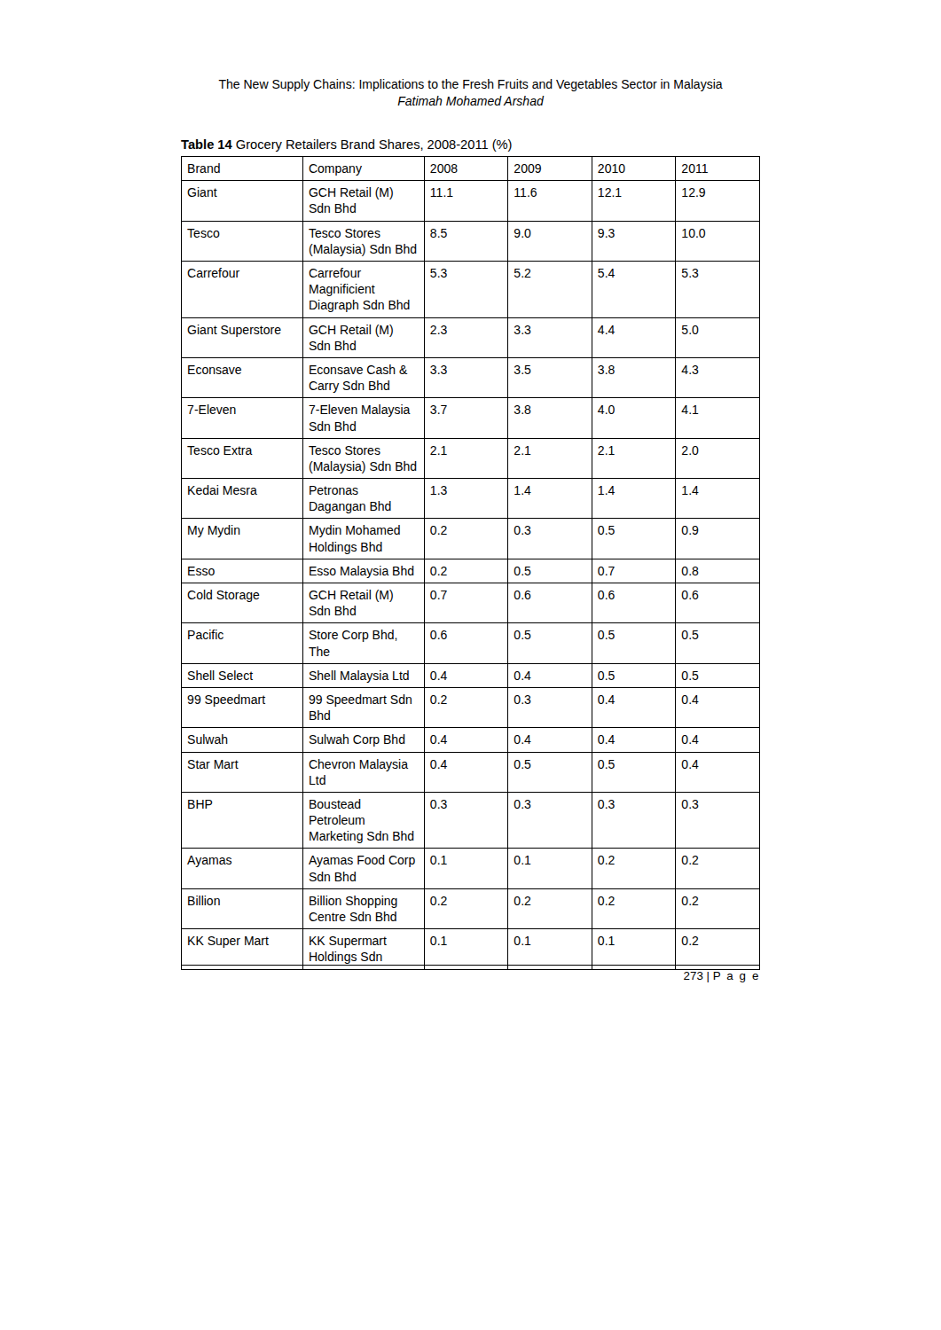The New Supply Chains: Implications to the Fresh Fruits and Vegetables Sector in Malaysia Fatimah Mohamed Arshad
Table 14 Grocery Retailers Brand Shares, 2008-2011 (%)
| Brand | Company | 2008 | 2009 | 2010 | 2011 |
| --- | --- | --- | --- | --- | --- |
| Giant | GCH Retail (M) Sdn Bhd | 11.1 | 11.6 | 12.1 | 12.9 |
| Tesco | Tesco Stores (Malaysia) Sdn Bhd | 8.5 | 9.0 | 9.3 | 10.0 |
| Carrefour | Carrefour Magnificient Diagraph Sdn Bhd | 5.3 | 5.2 | 5.4 | 5.3 |
| Giant Superstore | GCH Retail (M) Sdn Bhd | 2.3 | 3.3 | 4.4 | 5.0 |
| Econsave | Econsave Cash & Carry Sdn Bhd | 3.3 | 3.5 | 3.8 | 4.3 |
| 7-Eleven | 7-Eleven Malaysia Sdn Bhd | 3.7 | 3.8 | 4.0 | 4.1 |
| Tesco Extra | Tesco Stores (Malaysia) Sdn Bhd | 2.1 | 2.1 | 2.1 | 2.0 |
| Kedai Mesra | Petronas Dagangan Bhd | 1.3 | 1.4 | 1.4 | 1.4 |
| My Mydin | Mydin Mohamed Holdings Bhd | 0.2 | 0.3 | 0.5 | 0.9 |
| Esso | Esso Malaysia Bhd | 0.2 | 0.5 | 0.7 | 0.8 |
| Cold Storage | GCH Retail (M) Sdn Bhd | 0.7 | 0.6 | 0.6 | 0.6 |
| Pacific | Store Corp Bhd, The | 0.6 | 0.5 | 0.5 | 0.5 |
| Shell Select | Shell Malaysia Ltd | 0.4 | 0.4 | 0.5 | 0.5 |
| 99 Speedmart | 99 Speedmart Sdn Bhd | 0.2 | 0.3 | 0.4 | 0.4 |
| Sulwah | Sulwah Corp Bhd | 0.4 | 0.4 | 0.4 | 0.4 |
| Star Mart | Chevron Malaysia Ltd | 0.4 | 0.5 | 0.5 | 0.4 |
| BHP | Boustead Petroleum Marketing Sdn Bhd | 0.3 | 0.3 | 0.3 | 0.3 |
| Ayamas | Ayamas Food Corp Sdn Bhd | 0.1 | 0.1 | 0.2 | 0.2 |
| Billion | Billion Shopping Centre Sdn Bhd | 0.2 | 0.2 | 0.2 | 0.2 |
| KK Super Mart | KK Supermart Holdings Sdn | 0.1 | 0.1 | 0.1 | 0.2 |
273 | P a g e